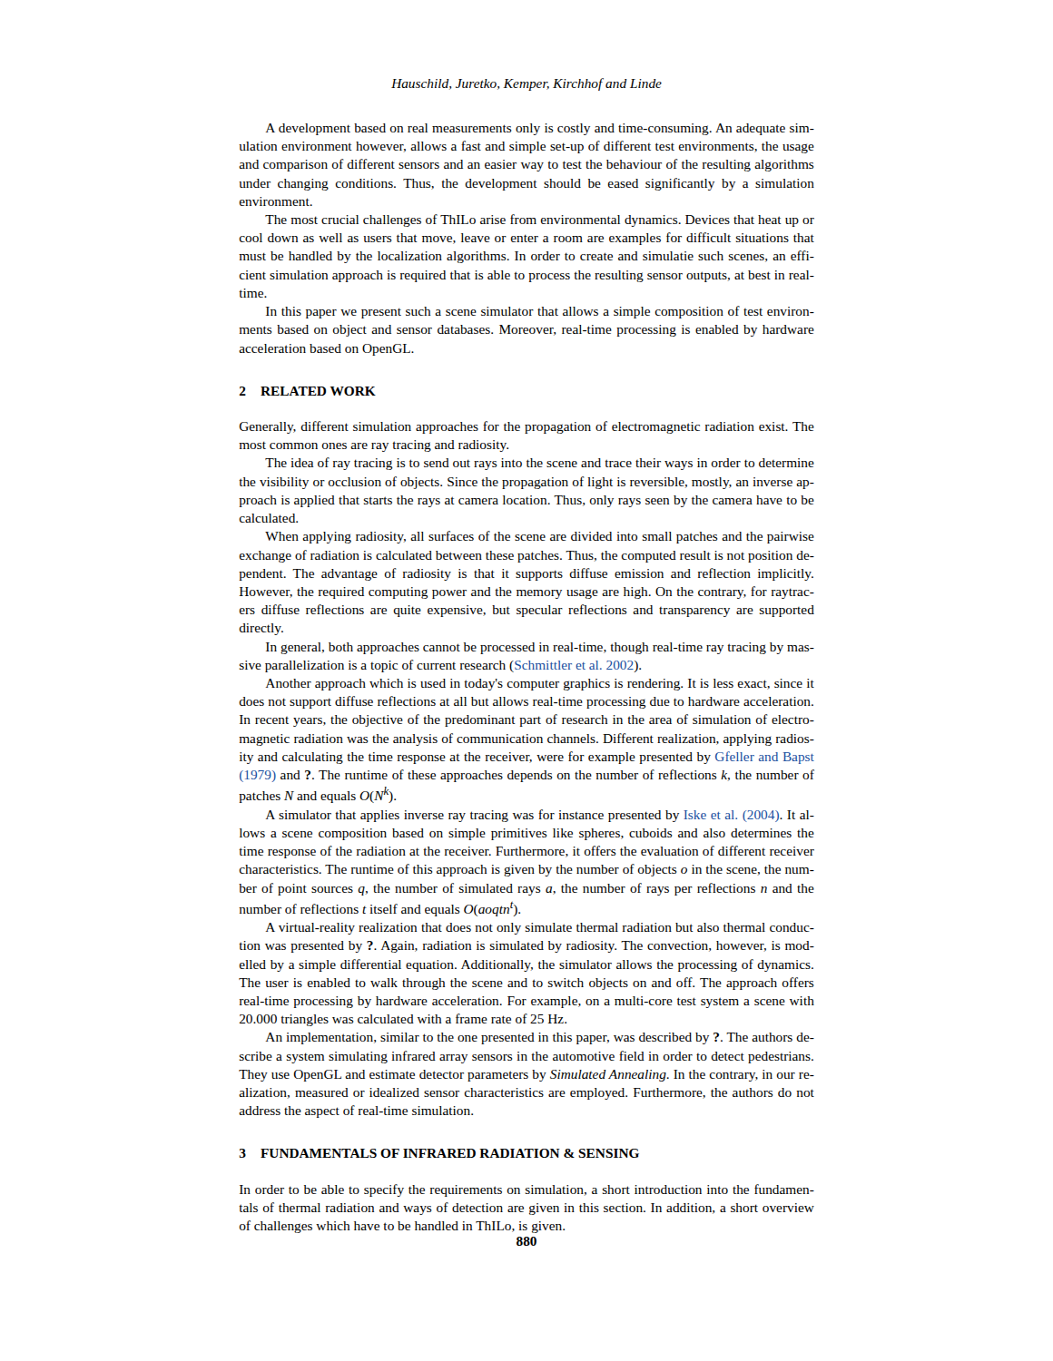Hauschild, Juretko, Kemper, Kirchhof and Linde
A development based on real measurements only is costly and time-consuming. An adequate simulation environment however, allows a fast and simple set-up of different test environments, the usage and comparison of different sensors and an easier way to test the behaviour of the resulting algorithms under changing conditions. Thus, the development should be eased significantly by a simulation environment.
The most crucial challenges of ThILo arise from environmental dynamics. Devices that heat up or cool down as well as users that move, leave or enter a room are examples for difficult situations that must be handled by the localization algorithms. In order to create and simulatie such scenes, an efficient simulation approach is required that is able to process the resulting sensor outputs, at best in real-time.
In this paper we present such a scene simulator that allows a simple composition of test environments based on object and sensor databases. Moreover, real-time processing is enabled by hardware acceleration based on OpenGL.
2 RELATED WORK
Generally, different simulation approaches for the propagation of electromagnetic radiation exist. The most common ones are ray tracing and radiosity.
The idea of ray tracing is to send out rays into the scene and trace their ways in order to determine the visibility or occlusion of objects. Since the propagation of light is reversible, mostly, an inverse approach is applied that starts the rays at camera location. Thus, only rays seen by the camera have to be calculated.
When applying radiosity, all surfaces of the scene are divided into small patches and the pairwise exchange of radiation is calculated between these patches. Thus, the computed result is not position dependent. The advantage of radiosity is that it supports diffuse emission and reflection implicitly. However, the required computing power and the memory usage are high. On the contrary, for raytracers diffuse reflections are quite expensive, but specular reflections and transparency are supported directly.
In general, both approaches cannot be processed in real-time, though real-time ray tracing by massive parallelization is a topic of current research (Schmittler et al. 2002).
Another approach which is used in today's computer graphics is rendering. It is less exact, since it does not support diffuse reflections at all but allows real-time processing due to hardware acceleration. In recent years, the objective of the predominant part of research in the area of simulation of electromagnetic radiation was the analysis of communication channels. Different realization, applying radiosity and calculating the time response at the receiver, were for example presented by Gfeller and Bapst (1979) and ?. The runtime of these approaches depends on the number of reflections k, the number of patches N and equals O(Nk).
A simulator that applies inverse ray tracing was for instance presented by Iske et al. (2004). It allows a scene composition based on simple primitives like spheres, cuboids and also determines the time response of the radiation at the receiver. Furthermore, it offers the evaluation of different receiver characteristics. The runtime of this approach is given by the number of objects o in the scene, the number of point sources q, the number of simulated rays a, the number of rays per reflections n and the number of reflections t itself and equals O(aoqtnt).
A virtual-reality realization that does not only simulate thermal radiation but also thermal conduction was presented by ?. Again, radiation is simulated by radiosity. The convection, however, is modelled by a simple differential equation. Additionally, the simulator allows the processing of dynamics. The user is enabled to walk through the scene and to switch objects on and off. The approach offers real-time processing by hardware acceleration. For example, on a multi-core test system a scene with 20.000 triangles was calculated with a frame rate of 25 Hz.
An implementation, similar to the one presented in this paper, was described by ?. The authors describe a system simulating infrared array sensors in the automotive field in order to detect pedestrians. They use OpenGL and estimate detector parameters by Simulated Annealing. In the contrary, in our realization, measured or idealized sensor characteristics are employed. Furthermore, the authors do not address the aspect of real-time simulation.
3 FUNDAMENTALS OF INFRARED RADIATION & SENSING
In order to be able to specify the requirements on simulation, a short introduction into the fundamentals of thermal radiation and ways of detection are given in this section. In addition, a short overview of challenges which have to be handled in ThILo, is given.
880